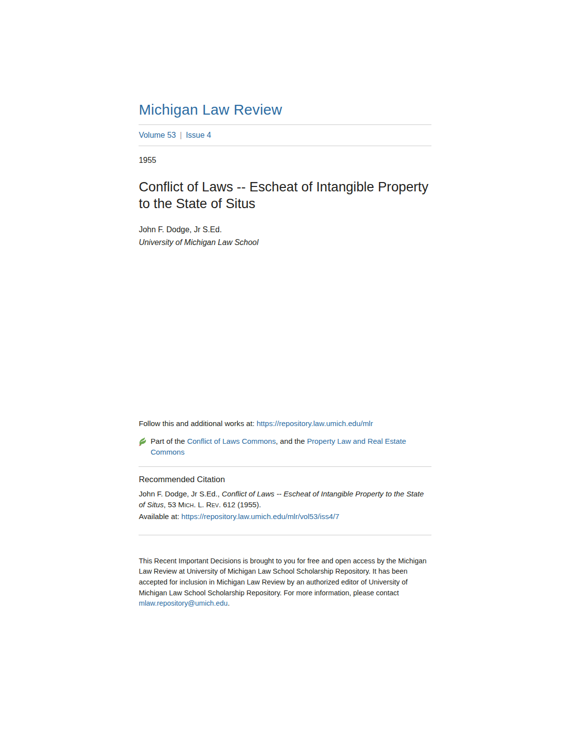Michigan Law Review
Volume 53|Issue 4
1955
Conflict of Laws -- Escheat of Intangible Property to the State of Situs
John F. Dodge, Jr S.Ed.
University of Michigan Law School
Follow this and additional works at: https://repository.law.umich.edu/mlr
Part of the Conflict of Laws Commons, and the Property Law and Real Estate Commons
Recommended Citation
John F. Dodge, Jr S.Ed., Conflict of Laws -- Escheat of Intangible Property to the State of Situs, 53 Mich. L. Rev. 612 (1955).
Available at: https://repository.law.umich.edu/mlr/vol53/iss4/7
This Recent Important Decisions is brought to you for free and open access by the Michigan Law Review at University of Michigan Law School Scholarship Repository. It has been accepted for inclusion in Michigan Law Review by an authorized editor of University of Michigan Law School Scholarship Repository. For more information, please contact mlaw.repository@umich.edu.